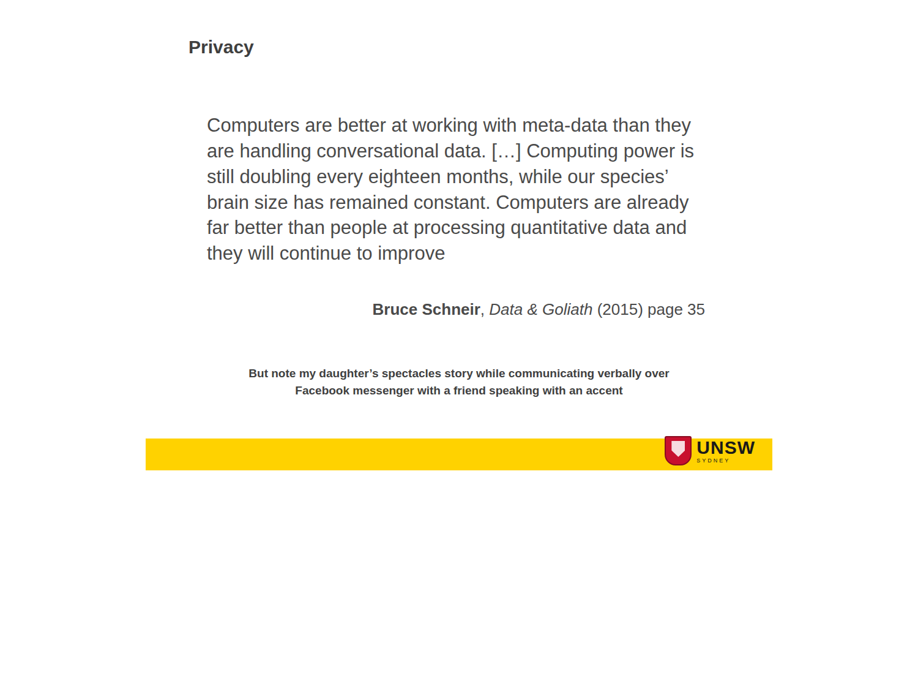Privacy
Computers are better at working with meta-data than they are handling conversational data. […] Computing power is still doubling every eighteen months, while our species’ brain size has remained constant. Computers are already far better than people at processing quantitative data and they will continue to improve
Bruce Schneir, Data & Goliath (2015) page 35
But note my daughter’s spectacles story while communicating verbally over Facebook messenger with a friend speaking with an accent
UNSW
SYDNEY